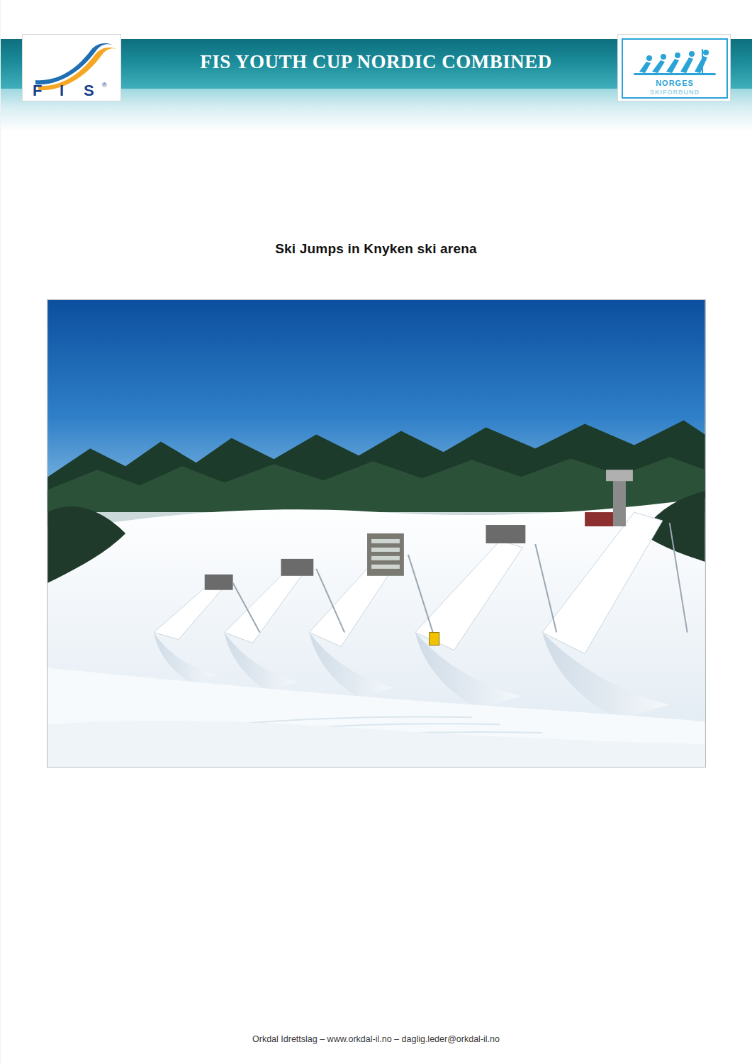FIS YOUTH CUP NORDIC COMBINED
F I S ®
NORGES SKIFORBUND
Ski Jumps in Knyken ski arena
Orkdal Idrettslag – www.orkdal-il.no – daglig.leder@orkdal-il.no